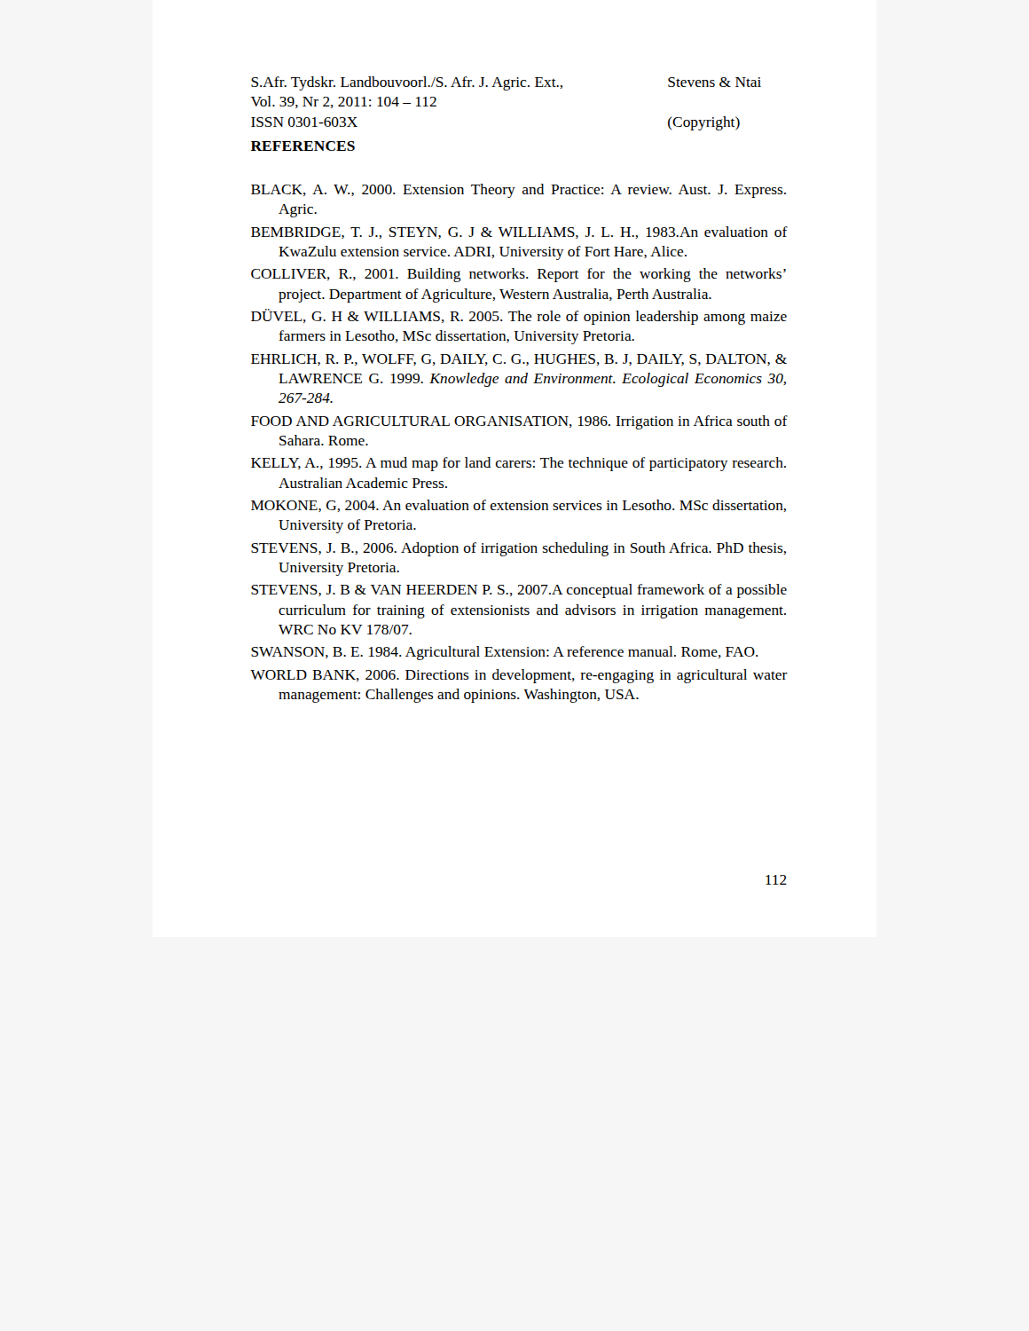| S.Afr. Tydskr. Landbouvoorl./S. Afr. J. Agric. Ext., | Stevens & Ntai |
| Vol. 39, Nr 2, 2011: 104 – 112 | |
| ISSN 0301-603X | (Copyright) |
REFERENCES
BLACK, A. W., 2000. Extension Theory and Practice: A review. Aust. J. Express. Agric.
BEMBRIDGE, T. J., STEYN, G. J & WILLIAMS, J. L. H., 1983.An evaluation of KwaZulu extension service. ADRI, University of Fort Hare, Alice.
COLLIVER, R., 2001. Building networks. Report for the working the networks’ project. Department of Agriculture, Western Australia, Perth Australia.
DÜVEL, G. H & WILLIAMS, R. 2005. The role of opinion leadership among maize farmers in Lesotho, MSc dissertation, University Pretoria.
EHRLICH, R. P., WOLFF, G, DAILY, C. G., HUGHES, B. J, DAILY, S, DALTON, & LAWRENCE G. 1999. Knowledge and Environment. Ecological Economics 30, 267-284.
FOOD AND AGRICULTURAL ORGANISATION, 1986. Irrigation in Africa south of Sahara. Rome.
KELLY, A., 1995. A mud map for land carers: The technique of participatory research. Australian Academic Press.
MOKONE, G, 2004. An evaluation of extension services in Lesotho. MSc dissertation, University of Pretoria.
STEVENS, J. B., 2006. Adoption of irrigation scheduling in South Africa. PhD thesis, University Pretoria.
STEVENS, J. B & VAN HEERDEN P. S., 2007.A conceptual framework of a possible curriculum for training of extensionists and advisors in irrigation management. WRC No KV 178/07.
SWANSON, B. E. 1984. Agricultural Extension: A reference manual. Rome, FAO.
WORLD BANK, 2006. Directions in development, re-engaging in agricultural water management: Challenges and opinions. Washington, USA.
112